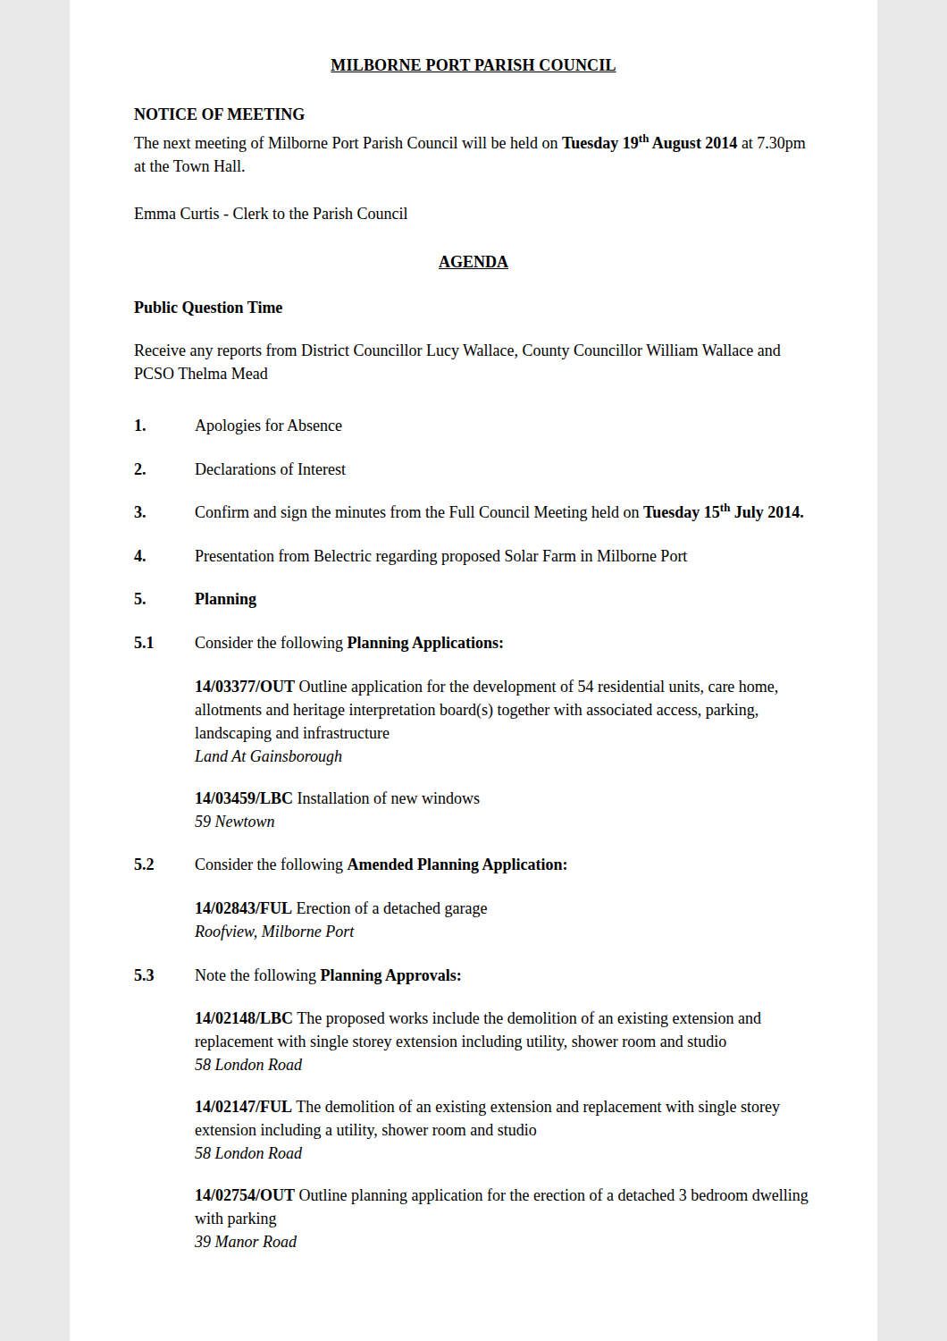MILBORNE PORT PARISH COUNCIL
NOTICE OF MEETING
The next meeting of Milborne Port Parish Council will be held on Tuesday 19th August 2014 at 7.30pm at the Town Hall.
Emma Curtis - Clerk to the Parish Council
AGENDA
Public Question Time
Receive any reports from District Councillor Lucy Wallace, County Councillor William Wallace and PCSO Thelma Mead
1.
Apologies for Absence
2.
Declarations of Interest
3.
Confirm and sign the minutes from the Full Council Meeting held on Tuesday 15th July 2014.
4.
Presentation from Belectric regarding proposed Solar Farm in Milborne Port
5.
Planning
5.1
Consider the following Planning Applications:
14/03377/OUT Outline application for the development of 54 residential units, care home, allotments and heritage interpretation board(s) together with associated access, parking, landscaping and infrastructure
Land At Gainsborough
14/03459/LBC Installation of new windows
59 Newtown
5.2
Consider the following Amended Planning Application:
14/02843/FUL Erection of a detached garage
Roofview, Milborne Port
5.3
Note the following Planning Approvals:
14/02148/LBC The proposed works include the demolition of an existing extension and replacement with single storey extension including utility, shower room and studio
58 London Road
14/02147/FUL The demolition of an existing extension and replacement with single storey extension including a utility, shower room and studio
58 London Road
14/02754/OUT Outline planning application for the erection of a detached 3 bedroom dwelling with parking
39 Manor Road